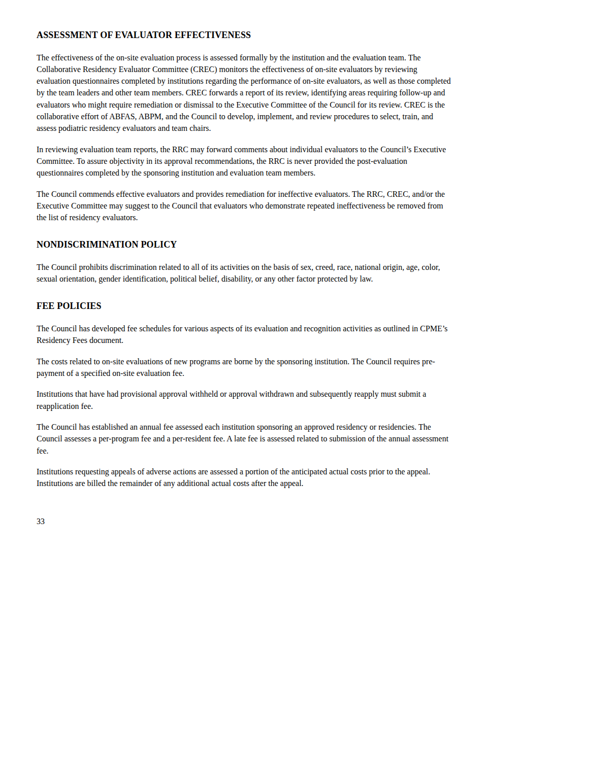Assessment of Evaluator Effectiveness
The effectiveness of the on-site evaluation process is assessed formally by the institution and the evaluation team. The Collaborative Residency Evaluator Committee (CREC) monitors the effectiveness of on-site evaluators by reviewing evaluation questionnaires completed by institutions regarding the performance of on-site evaluators, as well as those completed by the team leaders and other team members. CREC forwards a report of its review, identifying areas requiring follow-up and evaluators who might require remediation or dismissal to the Executive Committee of the Council for its review. CREC is the collaborative effort of ABFAS, ABPM, and the Council to develop, implement, and review procedures to select, train, and assess podiatric residency evaluators and team chairs.
In reviewing evaluation team reports, the RRC may forward comments about individual evaluators to the Council’s Executive Committee. To assure objectivity in its approval recommendations, the RRC is never provided the post-evaluation questionnaires completed by the sponsoring institution and evaluation team members.
The Council commends effective evaluators and provides remediation for ineffective evaluators. The RRC, CREC, and/or the Executive Committee may suggest to the Council that evaluators who demonstrate repeated ineffectiveness be removed from the list of residency evaluators.
Nondiscrimination Policy
The Council prohibits discrimination related to all of its activities on the basis of sex, creed, race, national origin, age, color, sexual orientation, gender identification, political belief, disability, or any other factor protected by law.
Fee Policies
The Council has developed fee schedules for various aspects of its evaluation and recognition activities as outlined in CPME’s Residency Fees document.
The costs related to on-site evaluations of new programs are borne by the sponsoring institution. The Council requires pre-payment of a specified on-site evaluation fee.
Institutions that have had provisional approval withheld or approval withdrawn and subsequently reapply must submit a reapplication fee.
The Council has established an annual fee assessed each institution sponsoring an approved residency or residencies. The Council assesses a per-program fee and a per-resident fee. A late fee is assessed related to submission of the annual assessment fee.
Institutions requesting appeals of adverse actions are assessed a portion of the anticipated actual costs prior to the appeal. Institutions are billed the remainder of any additional actual costs after the appeal.
33